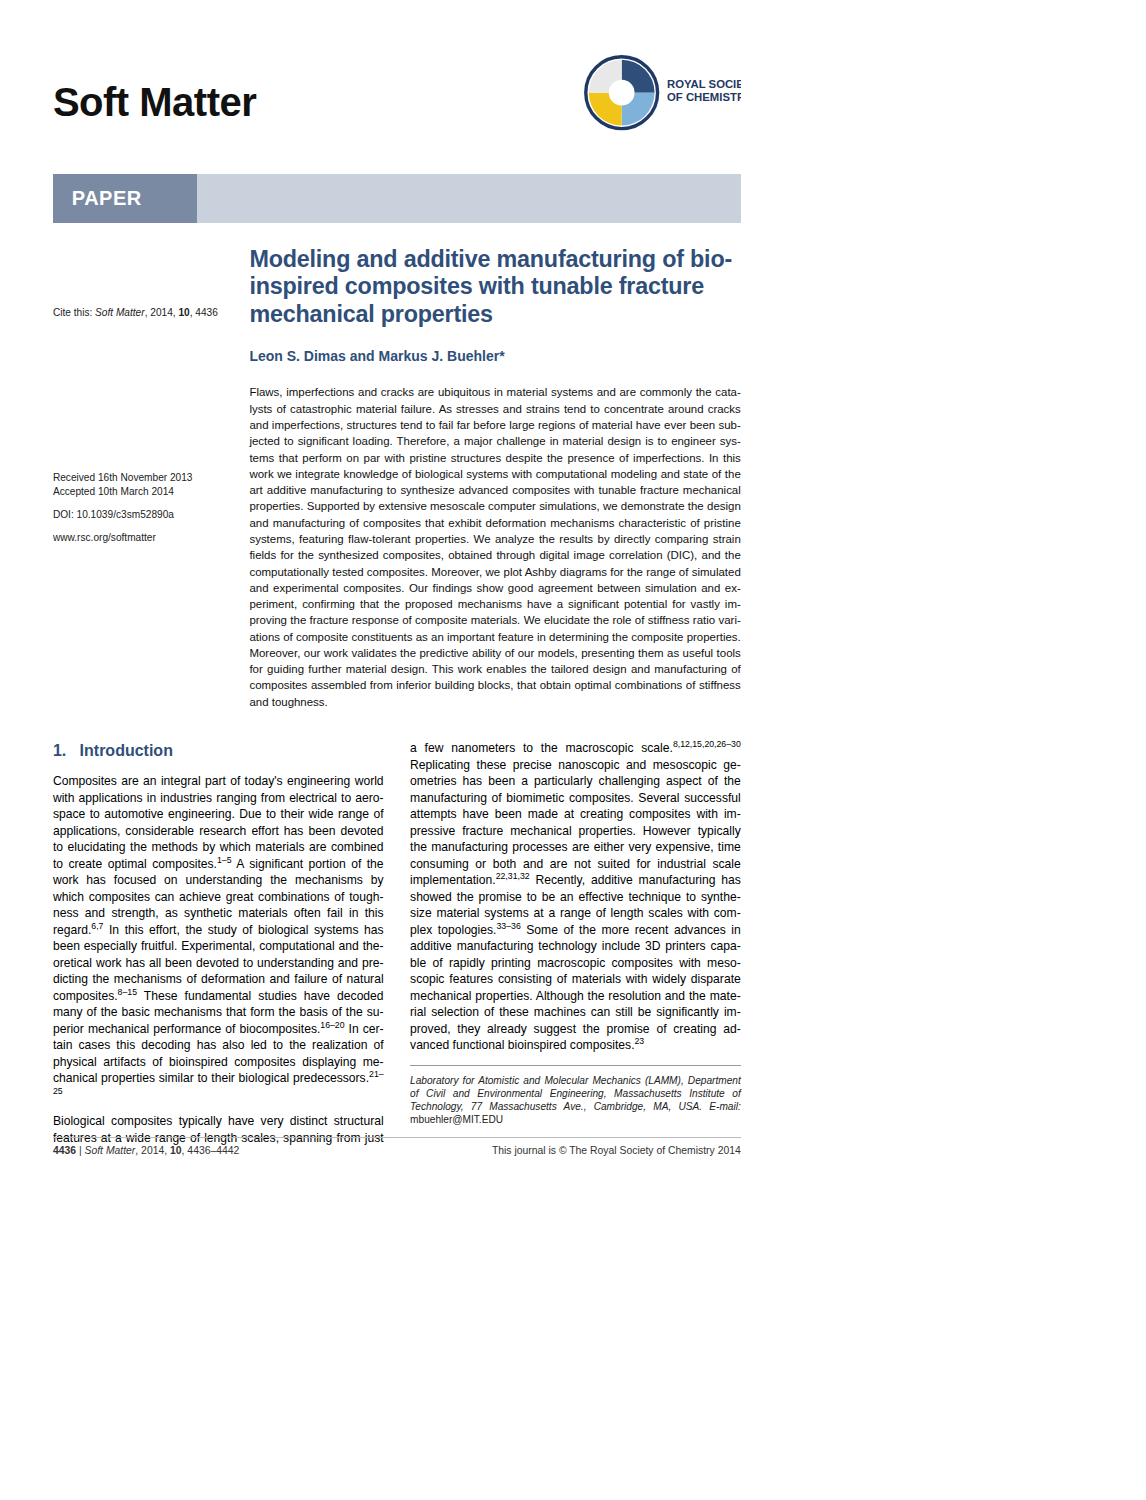Soft Matter
ROYAL SOCIETY OF CHEMISTRY
PAPER
Cite this: Soft Matter, 2014, 10, 4436
Received 16th November 2013
Accepted 10th March 2014
DOI: 10.1039/c3sm52890a
www.rsc.org/softmatter
Modeling and additive manufacturing of bio-inspired composites with tunable fracture mechanical properties
Leon S. Dimas and Markus J. Buehler*
Flaws, imperfections and cracks are ubiquitous in material systems and are commonly the catalysts of catastrophic material failure. As stresses and strains tend to concentrate around cracks and imperfections, structures tend to fail far before large regions of material have ever been subjected to significant loading. Therefore, a major challenge in material design is to engineer systems that perform on par with pristine structures despite the presence of imperfections. In this work we integrate knowledge of biological systems with computational modeling and state of the art additive manufacturing to synthesize advanced composites with tunable fracture mechanical properties. Supported by extensive mesoscale computer simulations, we demonstrate the design and manufacturing of composites that exhibit deformation mechanisms characteristic of pristine systems, featuring flaw-tolerant properties. We analyze the results by directly comparing strain fields for the synthesized composites, obtained through digital image correlation (DIC), and the computationally tested composites. Moreover, we plot Ashby diagrams for the range of simulated and experimental composites. Our findings show good agreement between simulation and experiment, confirming that the proposed mechanisms have a significant potential for vastly improving the fracture response of composite materials. We elucidate the role of stiffness ratio variations of composite constituents as an important feature in determining the composite properties. Moreover, our work validates the predictive ability of our models, presenting them as useful tools for guiding further material design. This work enables the tailored design and manufacturing of composites assembled from inferior building blocks, that obtain optimal combinations of stiffness and toughness.
1. Introduction
Composites are an integral part of today's engineering world with applications in industries ranging from electrical to aerospace to automotive engineering. Due to their wide range of applications, considerable research effort has been devoted to elucidating the methods by which materials are combined to create optimal composites.1–5 A significant portion of the work has focused on understanding the mechanisms by which composites can achieve great combinations of toughness and strength, as synthetic materials often fail in this regard.6,7 In this effort, the study of biological systems has been especially fruitful. Experimental, computational and theoretical work has all been devoted to understanding and predicting the mechanisms of deformation and failure of natural composites.8–15 These fundamental studies have decoded many of the basic mechanisms that form the basis of the superior mechanical performance of biocomposites.16–20 In certain cases this decoding has also led to the realization of physical artifacts of bioinspired composites displaying mechanical properties similar to their biological predecessors.21–25
Biological composites typically have very distinct structural features at a wide range of length scales, spanning from just a few nanometers to the macroscopic scale.8,12,15,20,26–30 Replicating these precise nanoscopic and mesoscopic geometries has been a particularly challenging aspect of the manufacturing of biomimetic composites. Several successful attempts have been made at creating composites with impressive fracture mechanical properties. However typically the manufacturing processes are either very expensive, time consuming or both and are not suited for industrial scale implementation.22,31,32 Recently, additive manufacturing has showed the promise to be an effective technique to synthesize material systems at a range of length scales with complex topologies.33–36 Some of the more recent advances in additive manufacturing technology include 3D printers capable of rapidly printing macroscopic composites with mesoscopic features consisting of materials with widely disparate mechanical properties. Although the resolution and the material selection of these machines can still be significantly improved, they already suggest the promise of creating advanced functional bioinspired composites.23
Laboratory for Atomistic and Molecular Mechanics (LAMM), Department of Civil and Environmental Engineering, Massachusetts Institute of Technology, 77 Massachusetts Ave., Cambridge, MA, USA. E-mail: mbuehler@MIT.EDU
4436 | Soft Matter, 2014, 10, 4436–4442
This journal is © The Royal Society of Chemistry 2014